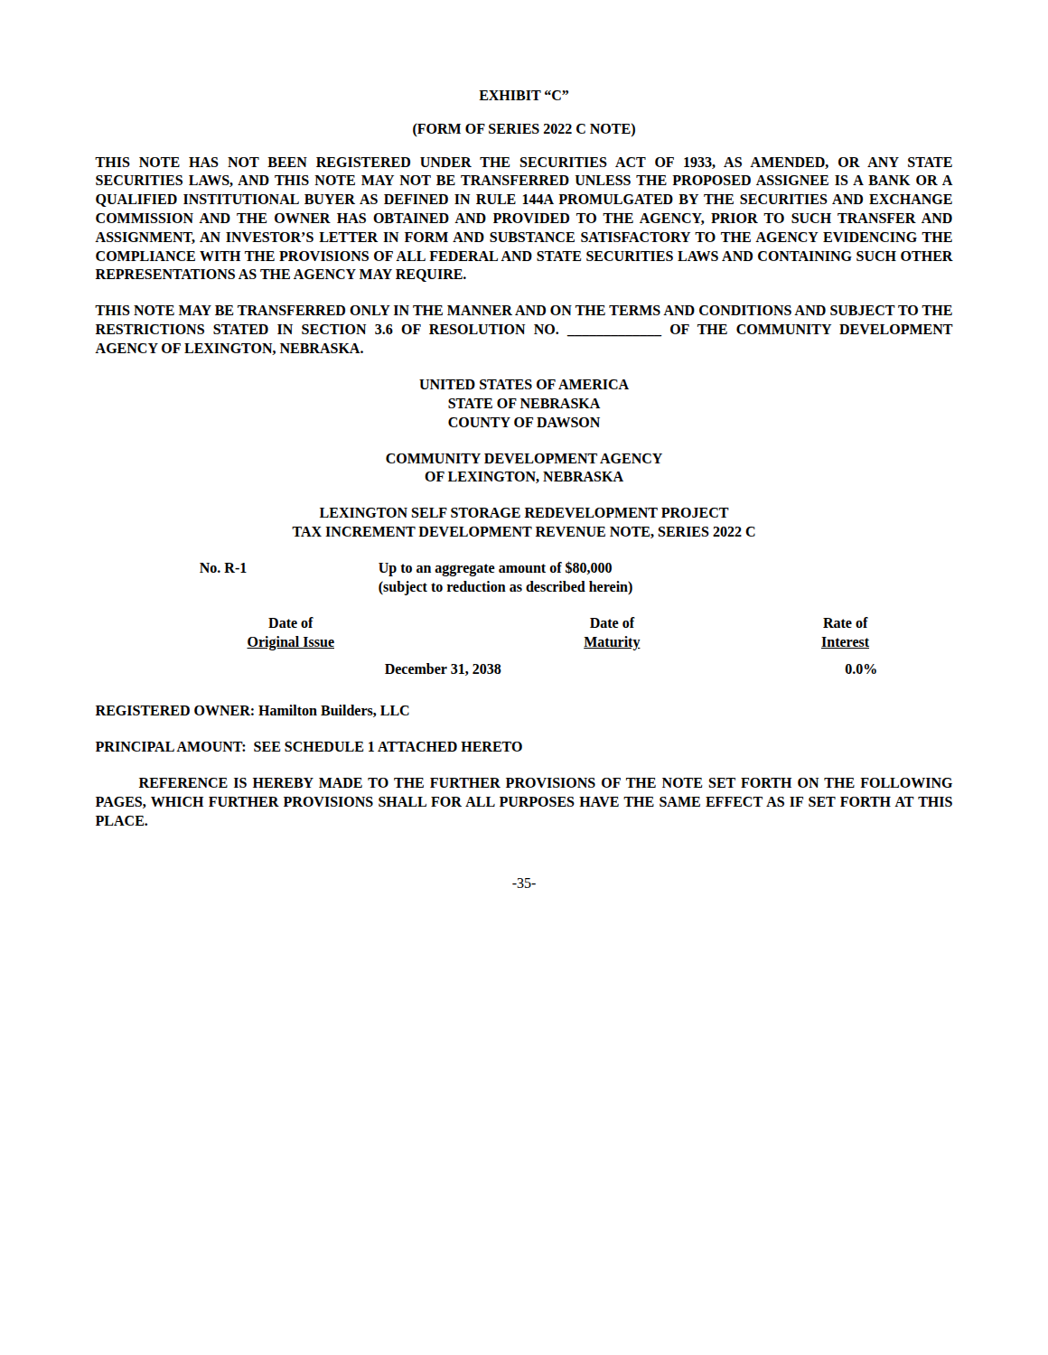EXHIBIT “C”
(FORM OF SERIES 2022 C NOTE)
THIS NOTE HAS NOT BEEN REGISTERED UNDER THE SECURITIES ACT OF 1933, AS AMENDED, OR ANY STATE SECURITIES LAWS, AND THIS NOTE MAY NOT BE TRANSFERRED UNLESS THE PROPOSED ASSIGNEE IS A BANK OR A QUALIFIED INSTITUTIONAL BUYER AS DEFINED IN RULE 144A PROMULGATED BY THE SECURITIES AND EXCHANGE COMMISSION AND THE OWNER HAS OBTAINED AND PROVIDED TO THE AGENCY, PRIOR TO SUCH TRANSFER AND ASSIGNMENT, AN INVESTOR’S LETTER IN FORM AND SUBSTANCE SATISFACTORY TO THE AGENCY EVIDENCING THE COMPLIANCE WITH THE PROVISIONS OF ALL FEDERAL AND STATE SECURITIES LAWS AND CONTAINING SUCH OTHER REPRESENTATIONS AS THE AGENCY MAY REQUIRE.
THIS NOTE MAY BE TRANSFERRED ONLY IN THE MANNER AND ON THE TERMS AND CONDITIONS AND SUBJECT TO THE RESTRICTIONS STATED IN SECTION 3.6 OF RESOLUTION NO. _____________ OF THE COMMUNITY DEVELOPMENT AGENCY OF LEXINGTON, NEBRASKA.
UNITED STATES OF AMERICA
STATE OF NEBRASKA
COUNTY OF DAWSON
COMMUNITY DEVELOPMENT AGENCY
OF LEXINGTON, NEBRASKA
LEXINGTON SELF STORAGE REDEVELOPMENT PROJECT
TAX INCREMENT DEVELOPMENT REVENUE NOTE, SERIES 2022 C
| No. R-1 | Up to an aggregate amount of $80,000 |
| | (subject to reduction as described herein) |
| Date of | Date of | Rate of |
| Original Issue | Maturity | Interest |
| | December 31, 2038 | 0.0% |
REGISTERED OWNER: Hamilton Builders, LLC
PRINCIPAL AMOUNT: SEE SCHEDULE 1 ATTACHED HERETO
REFERENCE IS HEREBY MADE TO THE FURTHER PROVISIONS OF THE NOTE SET FORTH ON THE FOLLOWING PAGES, WHICH FURTHER PROVISIONS SHALL FOR ALL PURPOSES HAVE THE SAME EFFECT AS IF SET FORTH AT THIS PLACE.
-35-